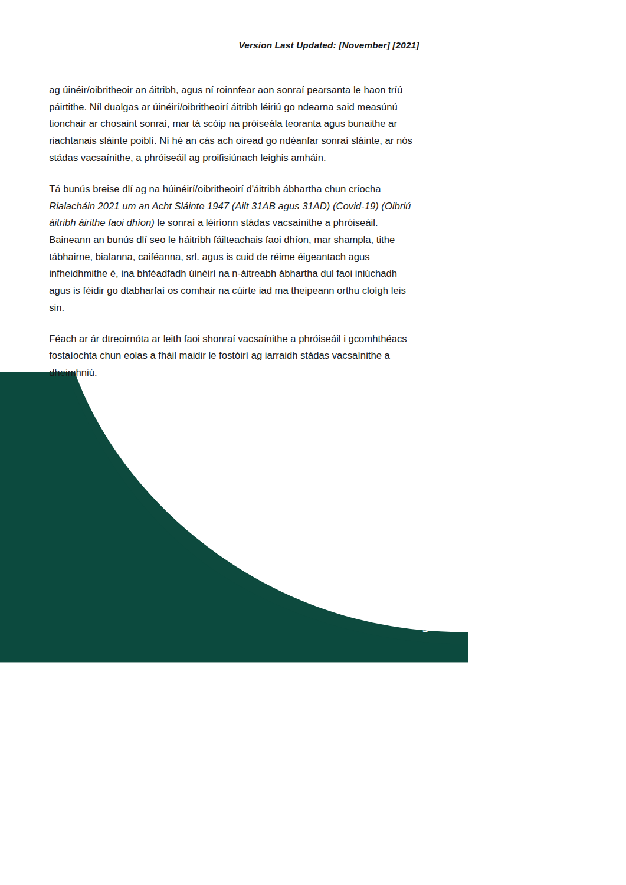Version Last Updated: [November] [2021]
ag úinéir/oibritheoir an áitribh, agus ní roinnfear aon sonraí pearsanta le haon tríú páirtithe. Níl dualgas ar úinéirí/oibritheoirí áitribh léiriú go ndearna said measúnú tionchair ar chosaint sonraí, mar tá scóip na próiseála teoranta agus bunaithe ar riachtanais sláinte poiblí. Ní hé an cás ach oiread go ndéanfar sonraí sláinte, ar nós stádas vacsaínithe, a phróiseáil ag proifisiúnach leighis amháin.
Tá bunús breise dlí ag na húinéirí/oibritheoirí d'áitribh ábhartha chun críocha Rialacháin 2021 um an Acht Sláinte 1947 (Ailt 31AB agus 31AD) (Covid-19) (Oibriú áitribh áirithe faoi dhíon) le sonraí a léiríonn stádas vacsaínithe a phróiseáil. Baineann an bunús dlí seo le háitribh fáilteachais faoi dhíon, mar shampla, tithe tábhairne, bialanna, caiféanna, srl. agus is cuid de réime éigeantach agus infheidhmithe é, ina bhféadfadh úinéirí na n-áitreabh ábhartha dul faoi iniúchadh agus is féidir go dtabharfaí os comhair na cúirte iad ma theipeann orthu cloígh leis sin.
Féach ar ár dtreoirnóta ar leith faoi shonraí vacsaínithe a phróiseáil i gcomhthéacs fostaíochta chun eolas a fháil maidir le fostóirí ag iarraidh stádas vacsaínithe a dheimhniú.
3